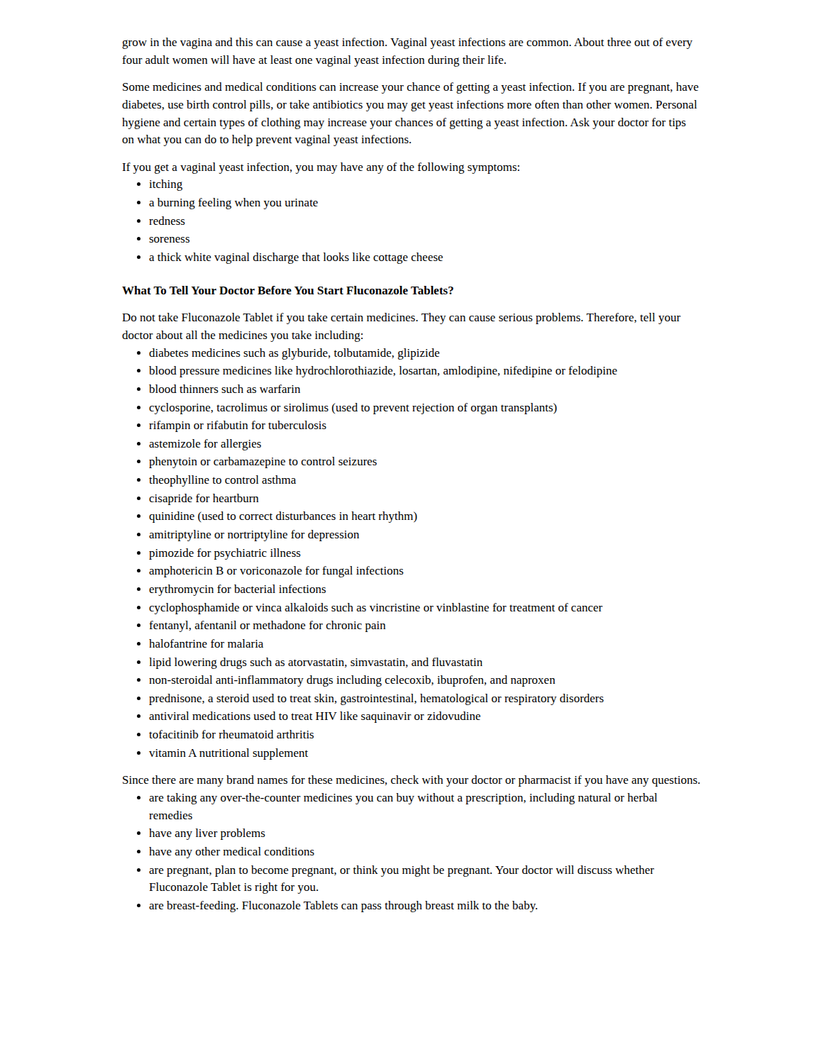grow in the vagina and this can cause a yeast infection. Vaginal yeast infections are common. About three out of every four adult women will have at least one vaginal yeast infection during their life.
Some medicines and medical conditions can increase your chance of getting a yeast infection. If you are pregnant, have diabetes, use birth control pills, or take antibiotics you may get yeast infections more often than other women. Personal hygiene and certain types of clothing may increase your chances of getting a yeast infection. Ask your doctor for tips on what you can do to help prevent vaginal yeast infections.
If you get a vaginal yeast infection, you may have any of the following symptoms:
itching
a burning feeling when you urinate
redness
soreness
a thick white vaginal discharge that looks like cottage cheese
What To Tell Your Doctor Before You Start Fluconazole Tablets?
Do not take Fluconazole Tablet if you take certain medicines. They can cause serious problems. Therefore, tell your doctor about all the medicines you take including:
diabetes medicines such as glyburide, tolbutamide, glipizide
blood pressure medicines like hydrochlorothiazide, losartan, amlodipine, nifedipine or felodipine
blood thinners such as warfarin
cyclosporine, tacrolimus or sirolimus (used to prevent rejection of organ transplants)
rifampin or rifabutin for tuberculosis
astemizole for allergies
phenytoin or carbamazepine to control seizures
theophylline to control asthma
cisapride for heartburn
quinidine (used to correct disturbances in heart rhythm)
amitriptyline or nortriptyline for depression
pimozide for psychiatric illness
amphotericin B or voriconazole for fungal infections
erythromycin for bacterial infections
cyclophosphamide or vinca alkaloids such as vincristine or vinblastine for treatment of cancer
fentanyl, afentanil or methadone for chronic pain
halofantrine for malaria
lipid lowering drugs such as atorvastatin, simvastatin, and fluvastatin
non-steroidal anti-inflammatory drugs including celecoxib, ibuprofen, and naproxen
prednisone, a steroid used to treat skin, gastrointestinal, hematological or respiratory disorders
antiviral medications used to treat HIV like saquinavir or zidovudine
tofacitinib for rheumatoid arthritis
vitamin A nutritional supplement
Since there are many brand names for these medicines, check with your doctor or pharmacist if you have any questions.
are taking any over-the-counter medicines you can buy without a prescription, including natural or herbal remedies
have any liver problems
have any other medical conditions
are pregnant, plan to become pregnant, or think you might be pregnant. Your doctor will discuss whether Fluconazole Tablet is right for you.
are breast-feeding. Fluconazole Tablets can pass through breast milk to the baby.